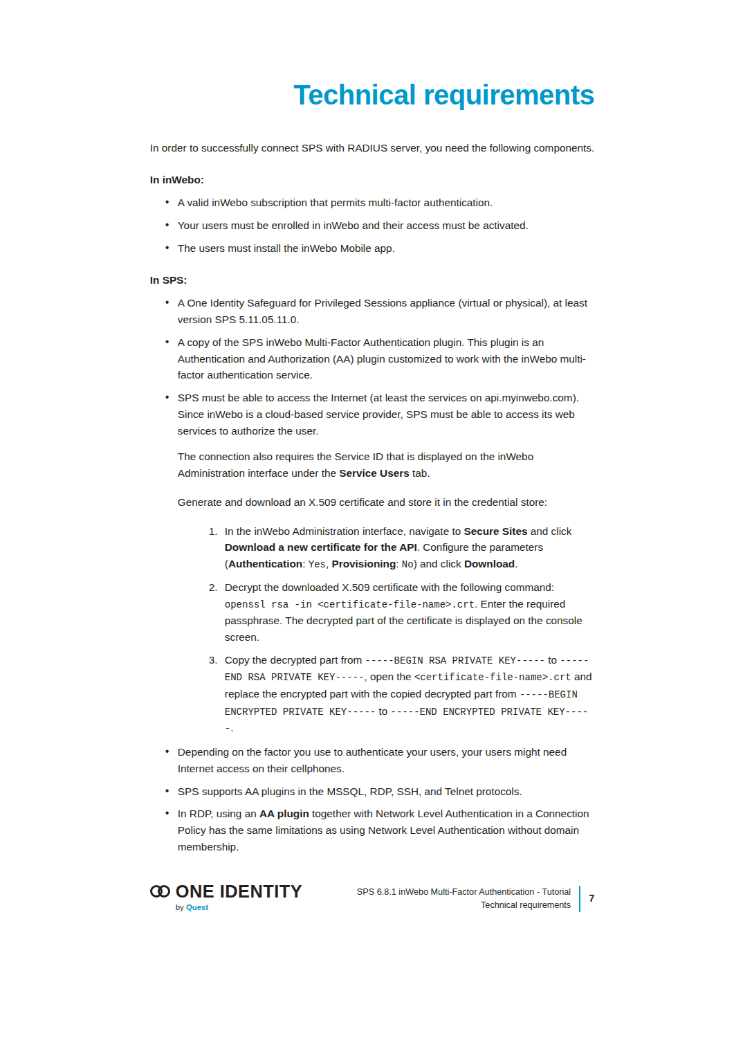Technical requirements
In order to successfully connect SPS with RADIUS server, you need the following components.
In inWebo:
A valid inWebo subscription that permits multi-factor authentication.
Your users must be enrolled in inWebo and their access must be activated.
The users must install the inWebo Mobile app.
In SPS:
A One Identity Safeguard for Privileged Sessions appliance (virtual or physical), at least version SPS 5.11.05.11.0.
A copy of the SPS inWebo Multi-Factor Authentication plugin. This plugin is an Authentication and Authorization (AA) plugin customized to work with the inWebo multi-factor authentication service.
SPS must be able to access the Internet (at least the services on api.myinwebo.com). Since inWebo is a cloud-based service provider, SPS must be able to access its web services to authorize the user.
The connection also requires the Service ID that is displayed on the inWebo Administration interface under the Service Users tab.
Generate and download an X.509 certificate and store it in the credential store:
In the inWebo Administration interface, navigate to Secure Sites and click Download a new certificate for the API. Configure the parameters (Authentication: Yes, Provisioning: No) and click Download.
Decrypt the downloaded X.509 certificate with the following command: openssl rsa -in <certificate-file-name>.crt. Enter the required passphrase. The decrypted part of the certificate is displayed on the console screen.
Copy the decrypted part from -----BEGIN RSA PRIVATE KEY----- to -----END RSA PRIVATE KEY-----, open the <certificate-file-name>.crt and replace the encrypted part with the copied decrypted part from -----BEGIN ENCRYPTED PRIVATE KEY----- to -----END ENCRYPTED PRIVATE KEY-----.
Depending on the factor you use to authenticate your users, your users might need Internet access on their cellphones.
SPS supports AA plugins in the MSSQL, RDP, SSH, and Telnet protocols.
In RDP, using an AA plugin together with Network Level Authentication in a Connection Policy has the same limitations as using Network Level Authentication without domain membership.
ONE IDENTITY
by Quest
SPS 6.8.1 inWebo Multi-Factor Authentication - Tutorial
Technical requirements
7